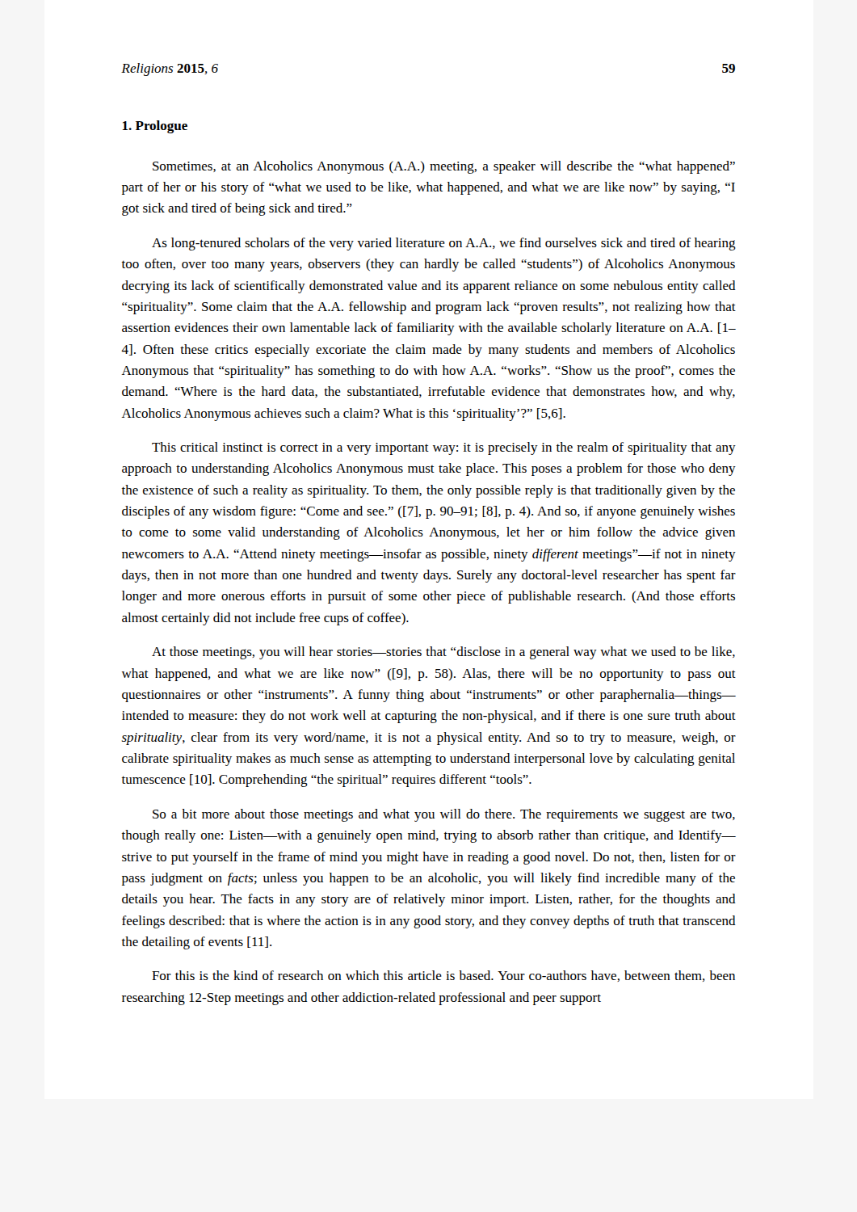Religions 2015, 6 59
1. Prologue
Sometimes, at an Alcoholics Anonymous (A.A.) meeting, a speaker will describe the “what happened” part of her or his story of “what we used to be like, what happened, and what we are like now” by saying, “I got sick and tired of being sick and tired.”
As long-tenured scholars of the very varied literature on A.A., we find ourselves sick and tired of hearing too often, over too many years, observers (they can hardly be called “students”) of Alcoholics Anonymous decrying its lack of scientifically demonstrated value and its apparent reliance on some nebulous entity called “spirituality”. Some claim that the A.A. fellowship and program lack “proven results”, not realizing how that assertion evidences their own lamentable lack of familiarity with the available scholarly literature on A.A. [1–4]. Often these critics especially excoriate the claim made by many students and members of Alcoholics Anonymous that “spirituality” has something to do with how A.A. “works”. “Show us the proof”, comes the demand. “Where is the hard data, the substantiated, irrefutable evidence that demonstrates how, and why, Alcoholics Anonymous achieves such a claim? What is this ‘spirituality’?” [5,6].
This critical instinct is correct in a very important way: it is precisely in the realm of spirituality that any approach to understanding Alcoholics Anonymous must take place. This poses a problem for those who deny the existence of such a reality as spirituality. To them, the only possible reply is that traditionally given by the disciples of any wisdom figure: “Come and see.” ([7], p. 90–91; [8], p. 4). And so, if anyone genuinely wishes to come to some valid understanding of Alcoholics Anonymous, let her or him follow the advice given newcomers to A.A. “Attend ninety meetings—insofar as possible, ninety different meetings”—if not in ninety days, then in not more than one hundred and twenty days. Surely any doctoral-level researcher has spent far longer and more onerous efforts in pursuit of some other piece of publishable research. (And those efforts almost certainly did not include free cups of coffee).
At those meetings, you will hear stories—stories that “disclose in a general way what we used to be like, what happened, and what we are like now” ([9], p. 58). Alas, there will be no opportunity to pass out questionnaires or other “instruments”. A funny thing about “instruments” or other paraphernalia—things—intended to measure: they do not work well at capturing the non-physical, and if there is one sure truth about spirituality, clear from its very word/name, it is not a physical entity. And so to try to measure, weigh, or calibrate spirituality makes as much sense as attempting to understand interpersonal love by calculating genital tumescence [10]. Comprehending “the spiritual” requires different “tools”.
So a bit more about those meetings and what you will do there. The requirements we suggest are two, though really one: Listen—with a genuinely open mind, trying to absorb rather than critique, and Identify—strive to put yourself in the frame of mind you might have in reading a good novel. Do not, then, listen for or pass judgment on facts; unless you happen to be an alcoholic, you will likely find incredible many of the details you hear. The facts in any story are of relatively minor import. Listen, rather, for the thoughts and feelings described: that is where the action is in any good story, and they convey depths of truth that transcend the detailing of events [11].
For this is the kind of research on which this article is based. Your co-authors have, between them, been researching 12-Step meetings and other addiction-related professional and peer support